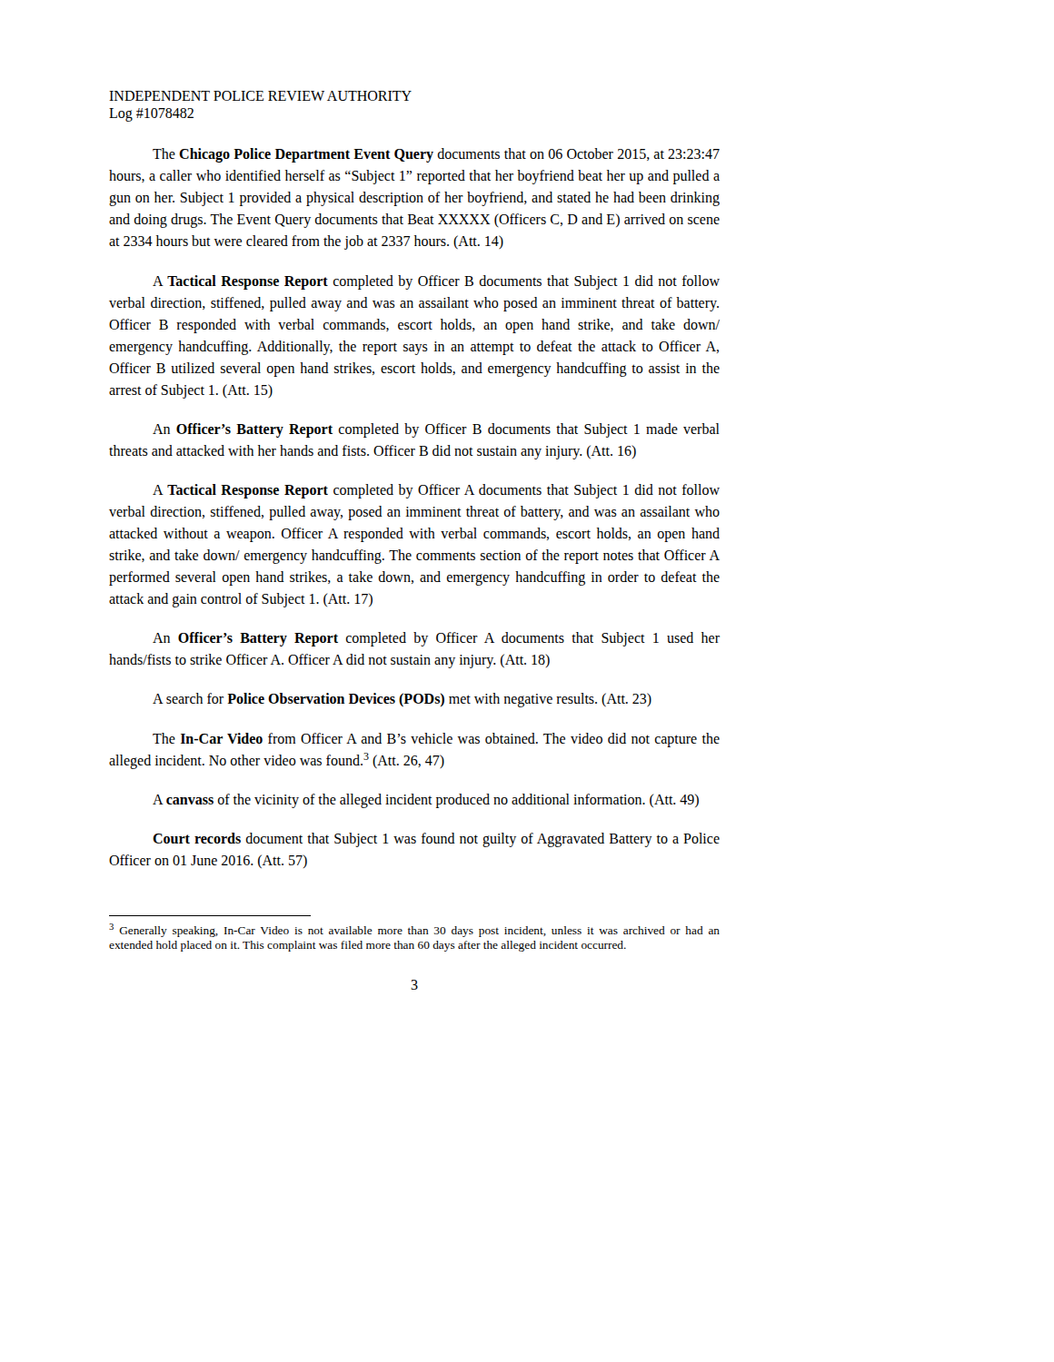INDEPENDENT POLICE REVIEW AUTHORITY
Log #1078482
The Chicago Police Department Event Query documents that on 06 October 2015, at 23:23:47 hours, a caller who identified herself as “Subject 1” reported that her boyfriend beat her up and pulled a gun on her. Subject 1 provided a physical description of her boyfriend, and stated he had been drinking and doing drugs. The Event Query documents that Beat XXXXX (Officers C, D and E) arrived on scene at 2334 hours but were cleared from the job at 2337 hours. (Att. 14)
A Tactical Response Report completed by Officer B documents that Subject 1 did not follow verbal direction, stiffened, pulled away and was an assailant who posed an imminent threat of battery. Officer B responded with verbal commands, escort holds, an open hand strike, and take down/ emergency handcuffing. Additionally, the report says in an attempt to defeat the attack to Officer A, Officer B utilized several open hand strikes, escort holds, and emergency handcuffing to assist in the arrest of Subject 1. (Att. 15)
An Officer’s Battery Report completed by Officer B documents that Subject 1 made verbal threats and attacked with her hands and fists. Officer B did not sustain any injury. (Att. 16)
A Tactical Response Report completed by Officer A documents that Subject 1 did not follow verbal direction, stiffened, pulled away, posed an imminent threat of battery, and was an assailant who attacked without a weapon. Officer A responded with verbal commands, escort holds, an open hand strike, and take down/ emergency handcuffing. The comments section of the report notes that Officer A performed several open hand strikes, a take down, and emergency handcuffing in order to defeat the attack and gain control of Subject 1. (Att. 17)
An Officer’s Battery Report completed by Officer A documents that Subject 1 used her hands/fists to strike Officer A. Officer A did not sustain any injury. (Att. 18)
A search for Police Observation Devices (PODs) met with negative results. (Att. 23)
The In-Car Video from Officer A and B’s vehicle was obtained. The video did not capture the alleged incident. No other video was found.3 (Att. 26, 47)
A canvass of the vicinity of the alleged incident produced no additional information. (Att. 49)
Court records document that Subject 1 was found not guilty of Aggravated Battery to a Police Officer on 01 June 2016. (Att. 57)
3 Generally speaking, In-Car Video is not available more than 30 days post incident, unless it was archived or had an extended hold placed on it. This complaint was filed more than 60 days after the alleged incident occurred.
3